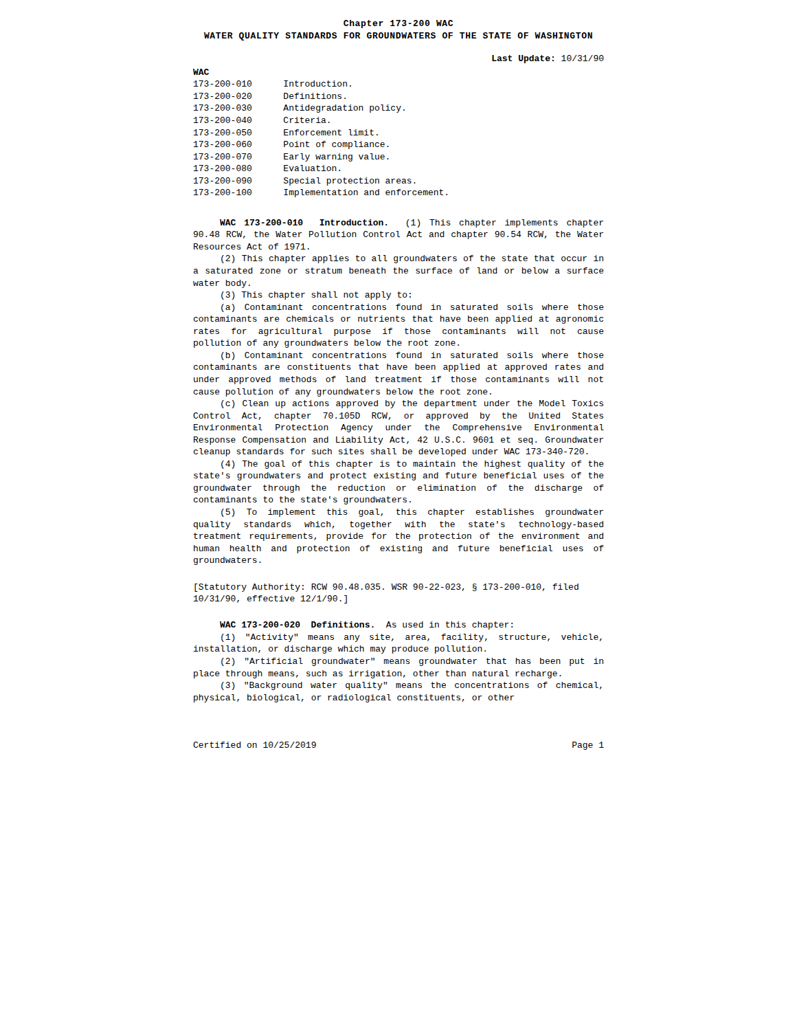Chapter 173-200 WAC
WATER QUALITY STANDARDS FOR GROUNDWATERS OF THE STATE OF WASHINGTON
Last Update: 10/31/90
WAC
| 173-200-010 | Introduction. |
| 173-200-020 | Definitions. |
| 173-200-030 | Antidegradation policy. |
| 173-200-040 | Criteria. |
| 173-200-050 | Enforcement limit. |
| 173-200-060 | Point of compliance. |
| 173-200-070 | Early warning value. |
| 173-200-080 | Evaluation. |
| 173-200-090 | Special protection areas. |
| 173-200-100 | Implementation and enforcement. |
WAC 173-200-010 Introduction. (1) This chapter implements chapter 90.48 RCW, the Water Pollution Control Act and chapter 90.54 RCW, the Water Resources Act of 1971.
(2) This chapter applies to all groundwaters of the state that occur in a saturated zone or stratum beneath the surface of land or below a surface water body.
(3) This chapter shall not apply to:
(a) Contaminant concentrations found in saturated soils where those contaminants are chemicals or nutrients that have been applied at agronomic rates for agricultural purpose if those contaminants will not cause pollution of any groundwaters below the root zone.
(b) Contaminant concentrations found in saturated soils where those contaminants are constituents that have been applied at approved rates and under approved methods of land treatment if those contaminants will not cause pollution of any groundwaters below the root zone.
(c) Clean up actions approved by the department under the Model Toxics Control Act, chapter 70.105D RCW, or approved by the United States Environmental Protection Agency under the Comprehensive Environmental Response Compensation and Liability Act, 42 U.S.C. 9601 et seq. Groundwater cleanup standards for such sites shall be developed under WAC 173-340-720.
(4) The goal of this chapter is to maintain the highest quality of the state's groundwaters and protect existing and future beneficial uses of the groundwater through the reduction or elimination of the discharge of contaminants to the state's groundwaters.
(5) To implement this goal, this chapter establishes groundwater quality standards which, together with the state's technology-based treatment requirements, provide for the protection of the environment and human health and protection of existing and future beneficial uses of groundwaters.
[Statutory Authority: RCW 90.48.035. WSR 90-22-023, § 173-200-010, filed 10/31/90, effective 12/1/90.]
WAC 173-200-020 Definitions. As used in this chapter:
(1) "Activity" means any site, area, facility, structure, vehicle, installation, or discharge which may produce pollution.
(2) "Artificial groundwater" means groundwater that has been put in place through means, such as irrigation, other than natural recharge.
(3) "Background water quality" means the concentrations of chemical, physical, biological, or radiological constituents, or other
Certified on 10/25/2019 Page 1